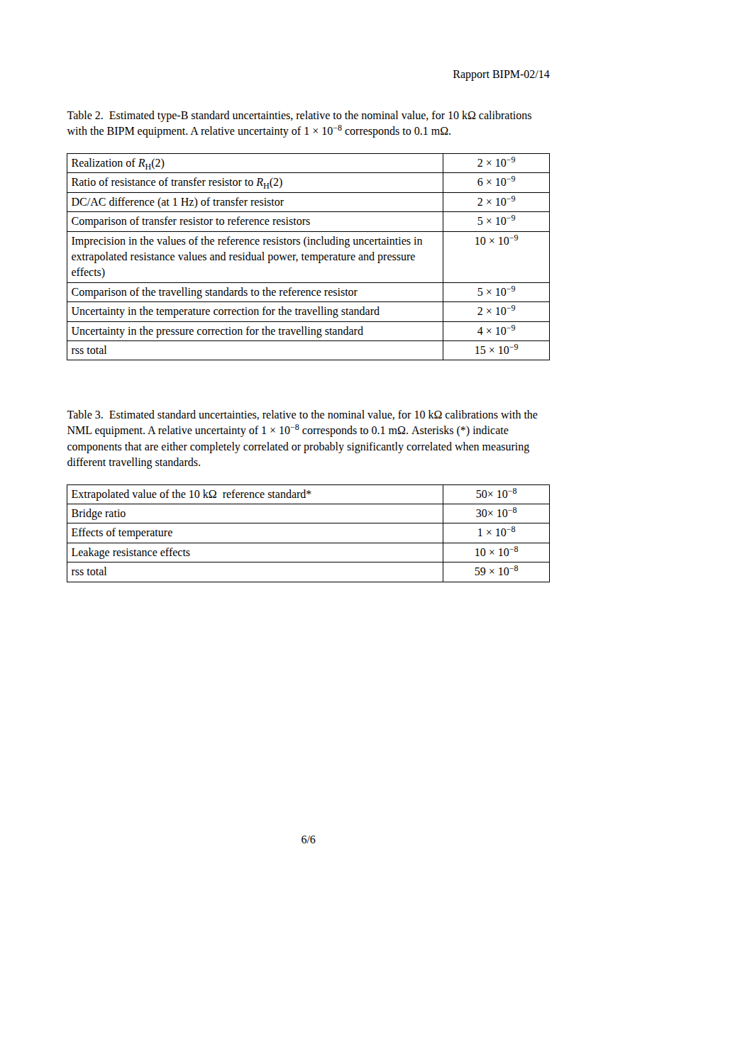Rapport BIPM-02/14
Table 2. Estimated type-B standard uncertainties, relative to the nominal value, for 10 kΩ calibrations with the BIPM equipment. A relative uncertainty of 1 × 10−8 corresponds to 0.1 mΩ.
| Realization of R H (2) | 2 × 10 −9 |
| Ratio of resistance of transfer resistor to R H (2) | 6 × 10 −9 |
| DC/AC difference (at 1 Hz) of transfer resistor | 2 × 10 −9 |
| Comparison of transfer resistor to reference resistors | 5 × 10 −9 |
| Imprecision in the values of the reference resistors (including uncertainties in extrapolated resistance values and residual power, temperature and pressure effects) | 10 × 10 −9 |
| Comparison of the travelling standards to the reference resistor | 5 × 10 −9 |
| Uncertainty in the temperature correction for the travelling standard | 2 × 10 −9 |
| Uncertainty in the pressure correction for the travelling standard | 4 × 10 −9 |
| rss total | 15 × 10 −9 |
Table 3. Estimated standard uncertainties, relative to the nominal value, for 10 kΩ calibrations with the NML equipment. A relative uncertainty of 1 × 10−8 corresponds to 0.1 mΩ. Asterisks (*) indicate components that are either completely correlated or probably significantly correlated when measuring different travelling standards.
| Extrapolated value of the 10 kΩ reference standard* | 50× 10 −8 |
| Bridge ratio | 30× 10 −8 |
| Effects of temperature | 1 × 10 −8 |
| Leakage resistance effects | 10 × 10 −8 |
| rss total | 59 × 10 −8 |
6/6